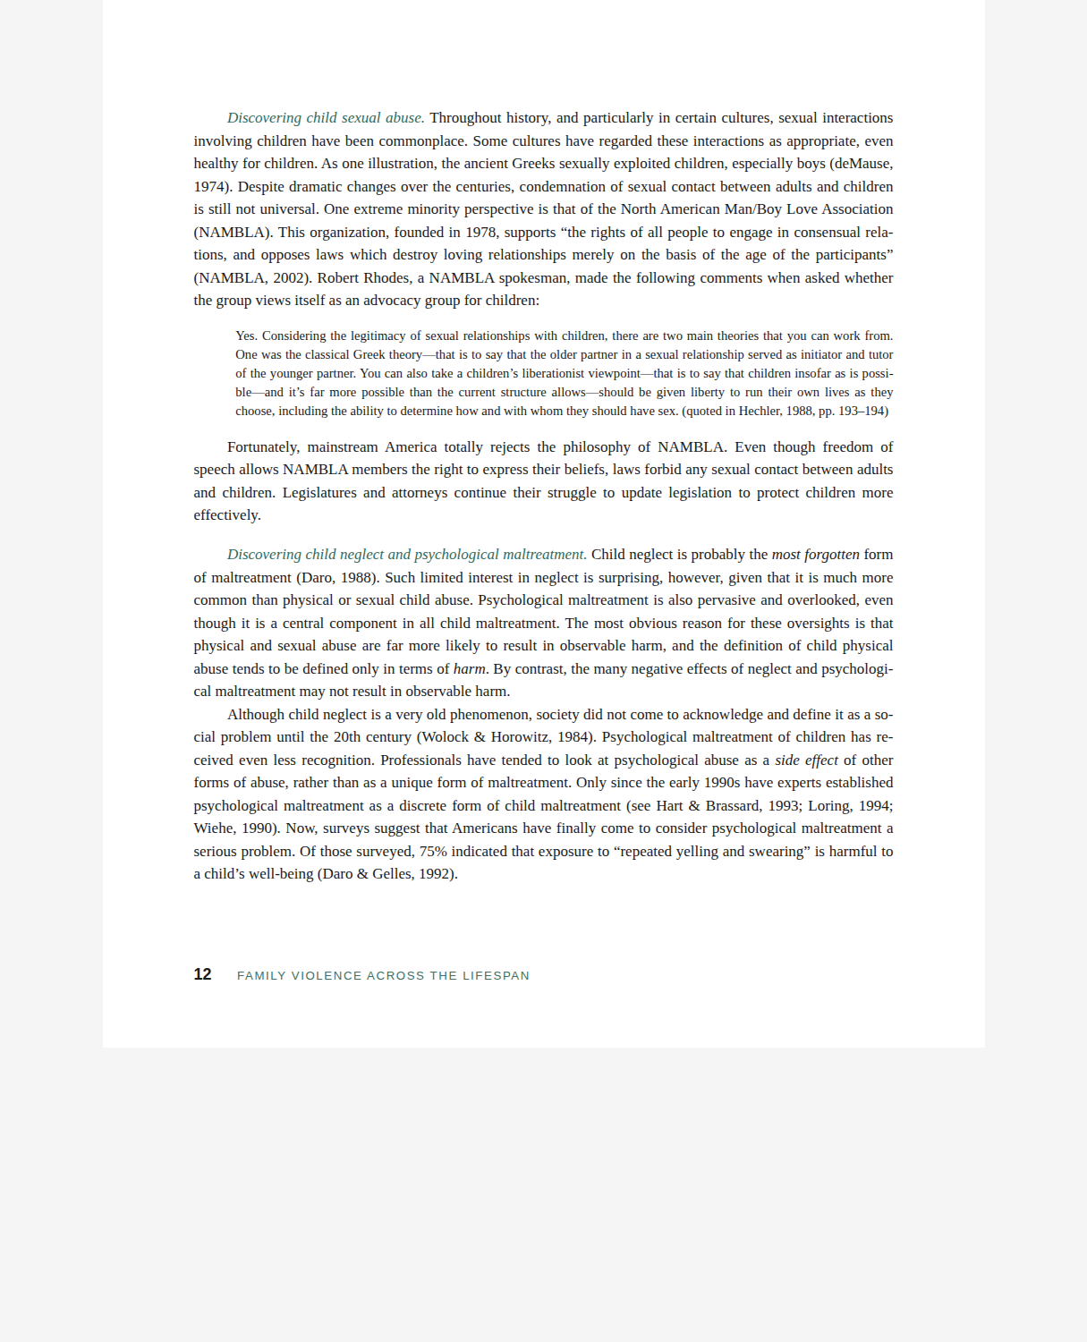Discovering child sexual abuse. Throughout history, and particularly in certain cultures, sexual interactions involving children have been commonplace. Some cultures have regarded these interactions as appropriate, even healthy for children. As one illustration, the ancient Greeks sexually exploited children, especially boys (deMause, 1974). Despite dramatic changes over the centuries, condemnation of sexual contact between adults and children is still not universal. One extreme minority perspective is that of the North American Man/Boy Love Association (NAMBLA). This organization, founded in 1978, supports “the rights of all people to engage in consensual relations, and opposes laws which destroy loving relationships merely on the basis of the age of the participants” (NAMBLA, 2002). Robert Rhodes, a NAMBLA spokesman, made the following comments when asked whether the group views itself as an advocacy group for children:
Yes. Considering the legitimacy of sexual relationships with children, there are two main theories that you can work from. One was the classical Greek theory—that is to say that the older partner in a sexual relationship served as initiator and tutor of the younger partner. You can also take a children’s liberationist viewpoint—that is to say that children insofar as is possible—and it’s far more possible than the current structure allows—should be given liberty to run their own lives as they choose, including the ability to determine how and with whom they should have sex. (quoted in Hechler, 1988, pp. 193–194)
Fortunately, mainstream America totally rejects the philosophy of NAMBLA. Even though freedom of speech allows NAMBLA members the right to express their beliefs, laws forbid any sexual contact between adults and children. Legislatures and attorneys continue their struggle to update legislation to protect children more effectively.
Discovering child neglect and psychological maltreatment. Child neglect is probably the most forgotten form of maltreatment (Daro, 1988). Such limited interest in neglect is surprising, however, given that it is much more common than physical or sexual child abuse. Psychological maltreatment is also pervasive and overlooked, even though it is a central component in all child maltreatment. The most obvious reason for these oversights is that physical and sexual abuse are far more likely to result in observable harm, and the definition of child physical abuse tends to be defined only in terms of harm. By contrast, the many negative effects of neglect and psychological maltreatment may not result in observable harm.
Although child neglect is a very old phenomenon, society did not come to acknowledge and define it as a social problem until the 20th century (Wolock & Horowitz, 1984). Psychological maltreatment of children has received even less recognition. Professionals have tended to look at psychological abuse as a side effect of other forms of abuse, rather than as a unique form of maltreatment. Only since the early 1990s have experts established psychological maltreatment as a discrete form of child maltreatment (see Hart & Brassard, 1993; Loring, 1994; Wiehe, 1990). Now, surveys suggest that Americans have finally come to consider psychological maltreatment a serious problem. Of those surveyed, 75% indicated that exposure to “repeated yelling and swearing” is harmful to a child’s well-being (Daro & Gelles, 1992).
12 Family Violence Across the Lifespan